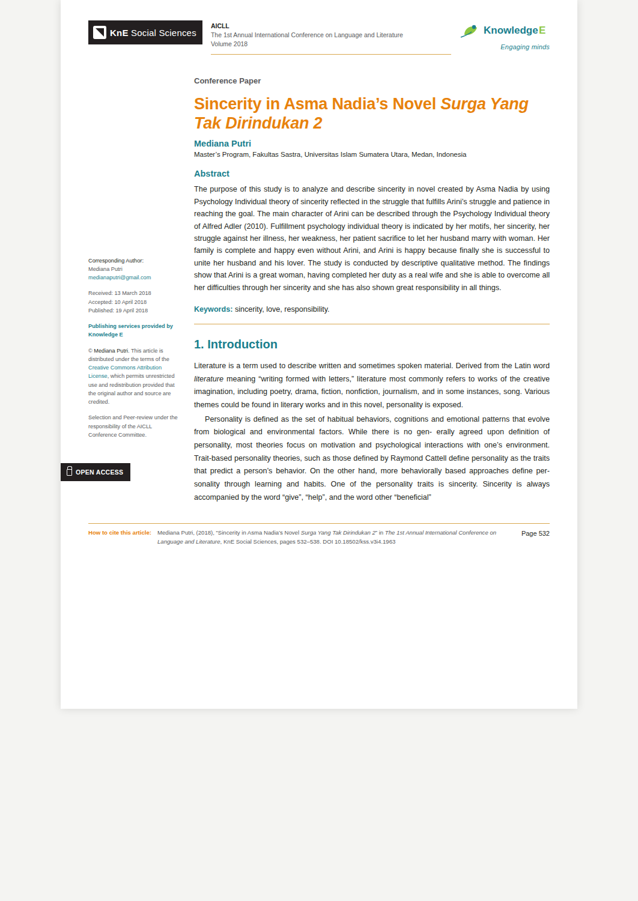KnE Social Sciences
AICLL
The 1st Annual International Conference on Language and Literature
Volume 2018
Knowledge E
Engaging minds
Corresponding Author:
Mediana Putri
medianaputri@gmail.com
Received: 13 March 2018
Accepted: 10 April 2018
Published: 19 April 2018
Publishing services provided by
Knowledge E
© Mediana Putri. This article is distributed under the terms of the Creative Commons Attribution License, which permits unrestricted use and redistribution provided that the original author and source are credited.
Selection and Peer-review under the responsibility of the AICLL Conference Committee.
OPEN ACCESS
Conference Paper
Sincerity in Asma Nadia’s Novel Surga Yang Tak Dirindukan 2
Mediana Putri
Master’s Program, Fakultas Sastra, Universitas Islam Sumatera Utara, Medan, Indonesia
Abstract
The purpose of this study is to analyze and describe sincerity in novel created by Asma Nadia by using Psychology Individual theory of sincerity reflected in the struggle that fulfills Arini’s struggle and patience in reaching the goal. The main character of Arini can be described through the Psychology Individual theory of Alfred Adler (2010). Fulfillment psychology individual theory is indicated by her motifs, her sincerity, her struggle against her illness, her weakness, her patient sacrifice to let her husband marry with woman. Her family is complete and happy even without Arini, and Arini is happy because finally she is successful to unite her husband and his lover. The study is conducted by descriptive qualitative method. The findings show that Arini is a great woman, having completed her duty as a real wife and she is able to overcome all her difficulties through her sincerity and she has also shown great responsibility in all things.
Keywords: sincerity, love, responsibility.
1. Introduction
Literature is a term used to describe written and sometimes spoken material. Derived from the Latin word literature meaning “writing formed with letters,” literature most commonly refers to works of the creative imagination, including poetry, drama, fiction, nonfiction, journalism, and in some instances, song. Various themes could be found in literary works and in this novel, personality is exposed.
Personality is defined as the set of habitual behaviors, cognitions and emotional patterns that evolve from biological and environmental factors. While there is no gen- erally agreed upon definition of personality, most theories focus on motivation and psychological interactions with one’s environment. Trait-based personality theories, such as those defined by Raymond Cattell define personality as the traits that predict a person’s behavior. On the other hand, more behaviorally based approaches define per- sonality through learning and habits. One of the personality traits is sincerity. Sincerity is always accompanied by the word “give”, “help”, and the word other “beneficial”
How to cite this article: Mediana Putri, (2018), “Sincerity in Asma Nadia’s Novel Surga Yang Tak Dirindukan 2” in The 1st Annual International Conference on Language and Literature, KnE Social Sciences, pages 532–538. DOI 10.18502/kss.v3i4.1963 Page 532